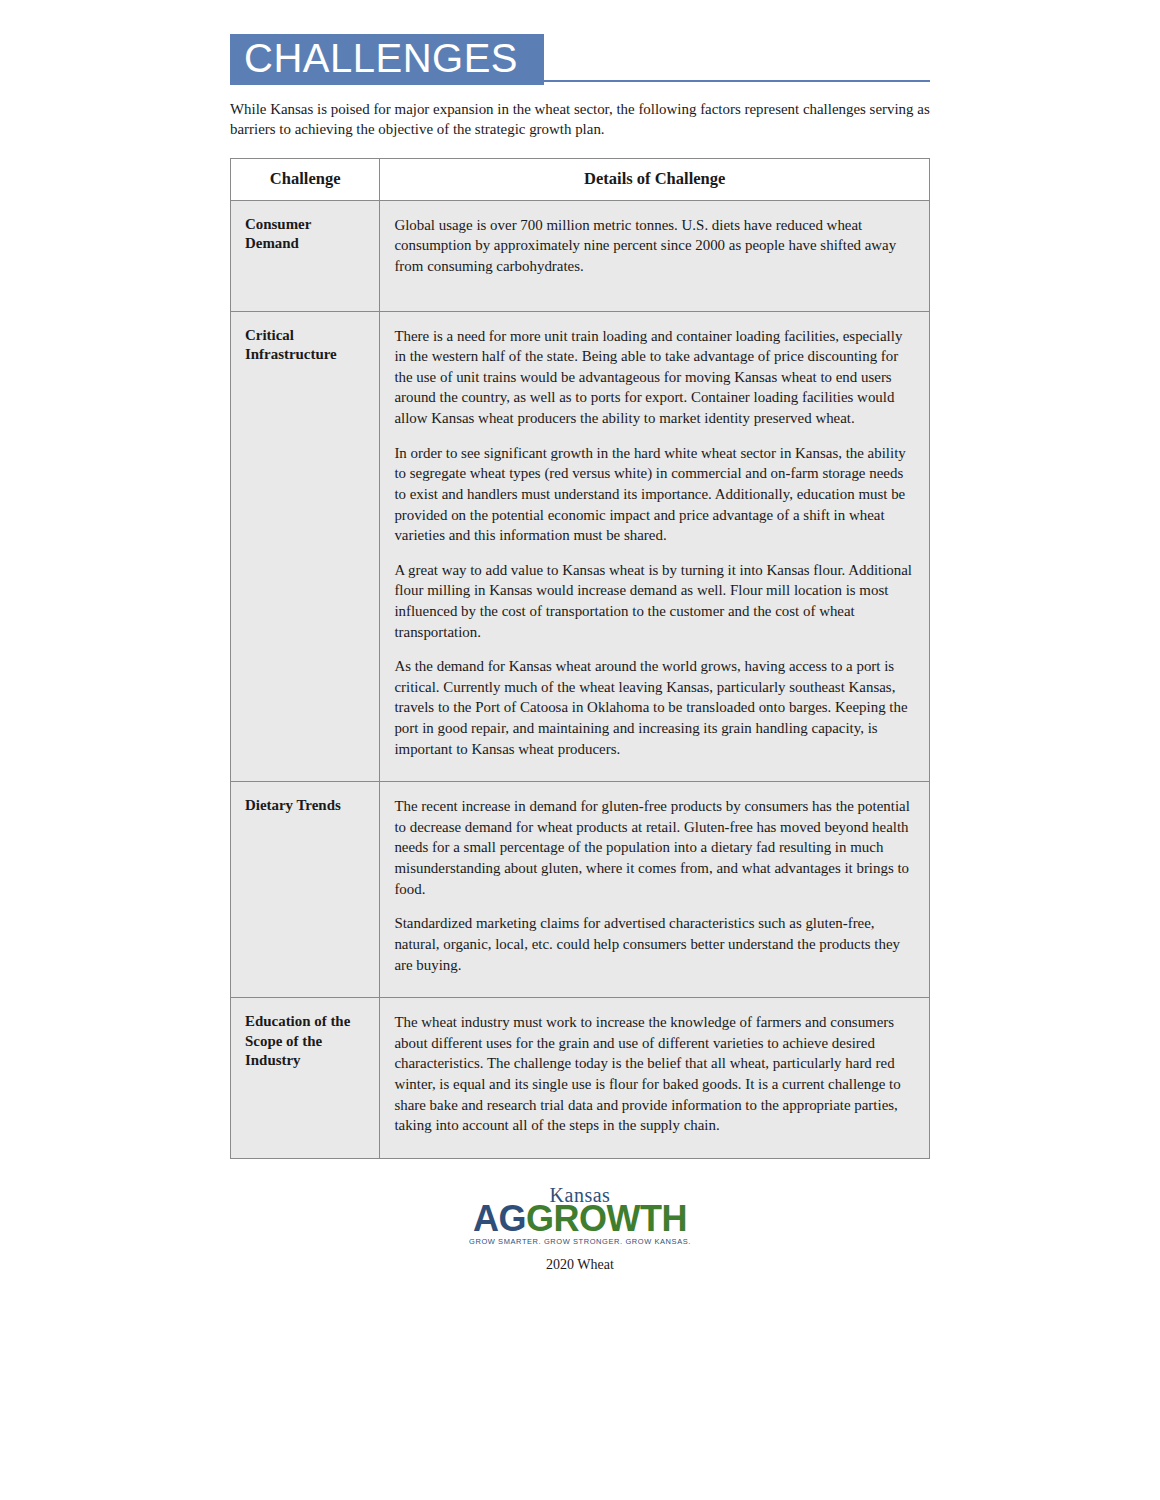CHALLENGES
While Kansas is poised for major expansion in the wheat sector, the following factors represent challenges serving as barriers to achieving the objective of the strategic growth plan.
| Challenge | Details of Challenge |
| --- | --- |
| Consumer Demand | Global usage is over 700 million metric tonnes. U.S. diets have reduced wheat consumption by approximately nine percent since 2000 as people have shifted away from consuming carbohydrates. |
| Critical Infrastructure | There is a need for more unit train loading and container loading facilities, especially in the western half of the state. Being able to take advantage of price discounting for the use of unit trains would be advantageous for moving Kansas wheat to end users around the country, as well as to ports for export. Container loading facilities would allow Kansas wheat producers the ability to market identity preserved wheat. In order to see significant growth in the hard white wheat sector in Kansas, the ability to segregate wheat types (red versus white) in commercial and on-farm storage needs to exist and handlers must understand its importance. Additionally, education must be provided on the potential economic impact and price advantage of a shift in wheat varieties and this information must be shared. A great way to add value to Kansas wheat is by turning it into Kansas flour. Additional flour milling in Kansas would increase demand as well. Flour mill location is most influenced by the cost of transportation to the customer and the cost of wheat transportation. As the demand for Kansas wheat around the world grows, having access to a port is critical. Currently much of the wheat leaving Kansas, particularly southeast Kansas, travels to the Port of Catoosa in Oklahoma to be transloaded onto barges. Keeping the port in good repair, and maintaining and increasing its grain handling capacity, is important to Kansas wheat producers. |
| Dietary Trends | The recent increase in demand for gluten-free products by consumers has the potential to decrease demand for wheat products at retail. Gluten-free has moved beyond health needs for a small percentage of the population into a dietary fad resulting in much misunderstanding about gluten, where it comes from, and what advantages it brings to food. Standardized marketing claims for advertised characteristics such as gluten-free, natural, organic, local, etc. could help consumers better understand the products they are buying. |
| Education of the Scope of the Industry | The wheat industry must work to increase the knowledge of farmers and consumers about different uses for the grain and use of different varieties to achieve desired characteristics. The challenge today is the belief that all wheat, particularly hard red winter, is equal and its single use is flour for baked goods. It is a current challenge to share bake and research trial data and provide information to the appropriate parties, taking into account all of the steps in the supply chain. |
Kansas AG GROWTH Grow Smarter. Grow Stronger. Grow Kansas.
2020 Wheat